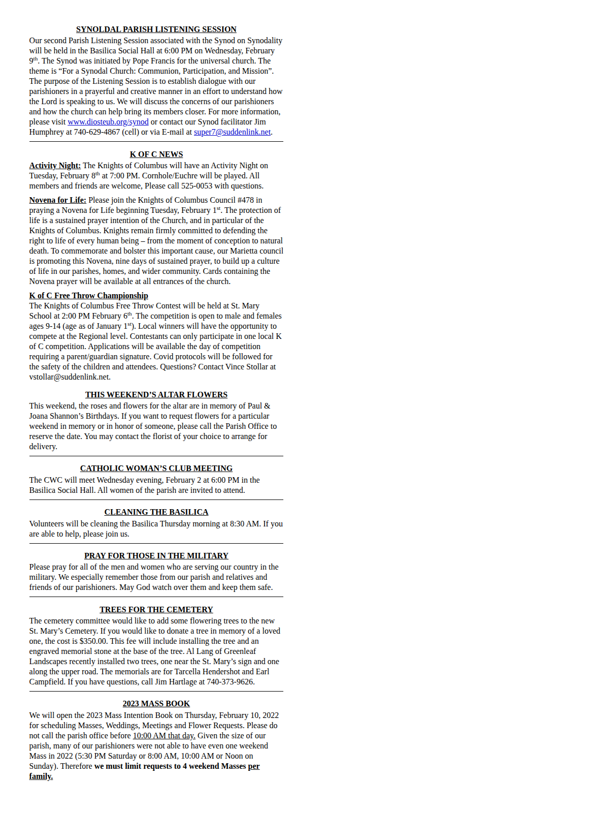Synoldal Parish Listening Session
Our second Parish Listening Session associated with the Synod on Synodality will be held in the Basilica Social Hall at 6:00 PM on Wednesday, February 9th. The Synod was initiated by Pope Francis for the universal church. The theme is “For a Synodal Church: Communion, Participation, and Mission”. The purpose of the Listening Session is to establish dialogue with our parishioners in a prayerful and creative manner in an effort to understand how the Lord is speaking to us. We will discuss the concerns of our parishioners and how the church can help bring its members closer. For more information, please visit www.diosteub.org/synod or contact our Synod facilitator Jim Humphrey at 740-629-4867 (cell) or via E-mail at super7@suddenlink.net.
K of C News
Activity Night: The Knights of Columbus will have an Activity Night on Tuesday, February 8th at 7:00 PM. Cornhole/Euchre will be played. All members and friends are welcome, Please call 525-0053 with questions.
Novena for Life: Please join the Knights of Columbus Council #478 in praying a Novena for Life beginning Tuesday, February 1st. The protection of life is a sustained prayer intention of the Church, and in particular of the Knights of Columbus. Knights remain firmly committed to defending the right to life of every human being – from the moment of conception to natural death. To commemorate and bolster this important cause, our Marietta council is promoting this Novena, nine days of sustained prayer, to build up a culture of life in our parishes, homes, and wider community. Cards containing the Novena prayer will be available at all entrances of the church.
K of C Free Throw Championship
The Knights of Columbus Free Throw Contest will be held at St. Mary School at 2:00 PM February 6th. The competition is open to male and females ages 9-14 (age as of January 1st). Local winners will have the opportunity to compete at the Regional level. Contestants can only participate in one local K of C competition. Applications will be available the day of competition requiring a parent/guardian signature. Covid protocols will be followed for the safety of the children and attendees. Questions? Contact Vince Stollar at vstollar@suddenlink.net.
This Weekend’s Altar Flowers
This weekend, the roses and flowers for the altar are in memory of Paul & Joana Shannon’s Birthdays. If you want to request flowers for a particular weekend in memory or in honor of someone, please call the Parish Office to reserve the date. You may contact the florist of your choice to arrange for delivery.
Catholic Woman’s Club Meeting
The CWC will meet Wednesday evening, February 2 at 6:00 PM in the Basilica Social Hall. All women of the parish are invited to attend.
Cleaning the Basilica
Volunteers will be cleaning the Basilica Thursday morning at 8:30 AM. If you are able to help, please join us.
Pray for Those in the Military
Please pray for all of the men and women who are serving our country in the military. We especially remember those from our parish and relatives and friends of our parishioners. May God watch over them and keep them safe.
Trees for the Cemetery
The cemetery committee would like to add some flowering trees to the new St. Mary’s Cemetery. If you would like to donate a tree in memory of a loved one, the cost is $350.00. This fee will include installing the tree and an engraved memorial stone at the base of the tree. Al Lang of Greenleaf Landscapes recently installed two trees, one near the St. Mary’s sign and one along the upper road. The memorials are for Tarcella Hendershot and Earl Campfield. If you have questions, call Jim Hartlage at 740-373-9626.
2023 Mass Book
We will open the 2023 Mass Intention Book on Thursday, February 10, 2022 for scheduling Masses, Weddings, Meetings and Flower Requests. Please do not call the parish office before 10:00 AM that day. Given the size of our parish, many of our parishioners were not able to have even one weekend Mass in 2022 (5:30 PM Saturday or 8:00 AM, 10:00 AM or Noon on Sunday). Therefore we must limit requests to 4 weekend Masses per family.